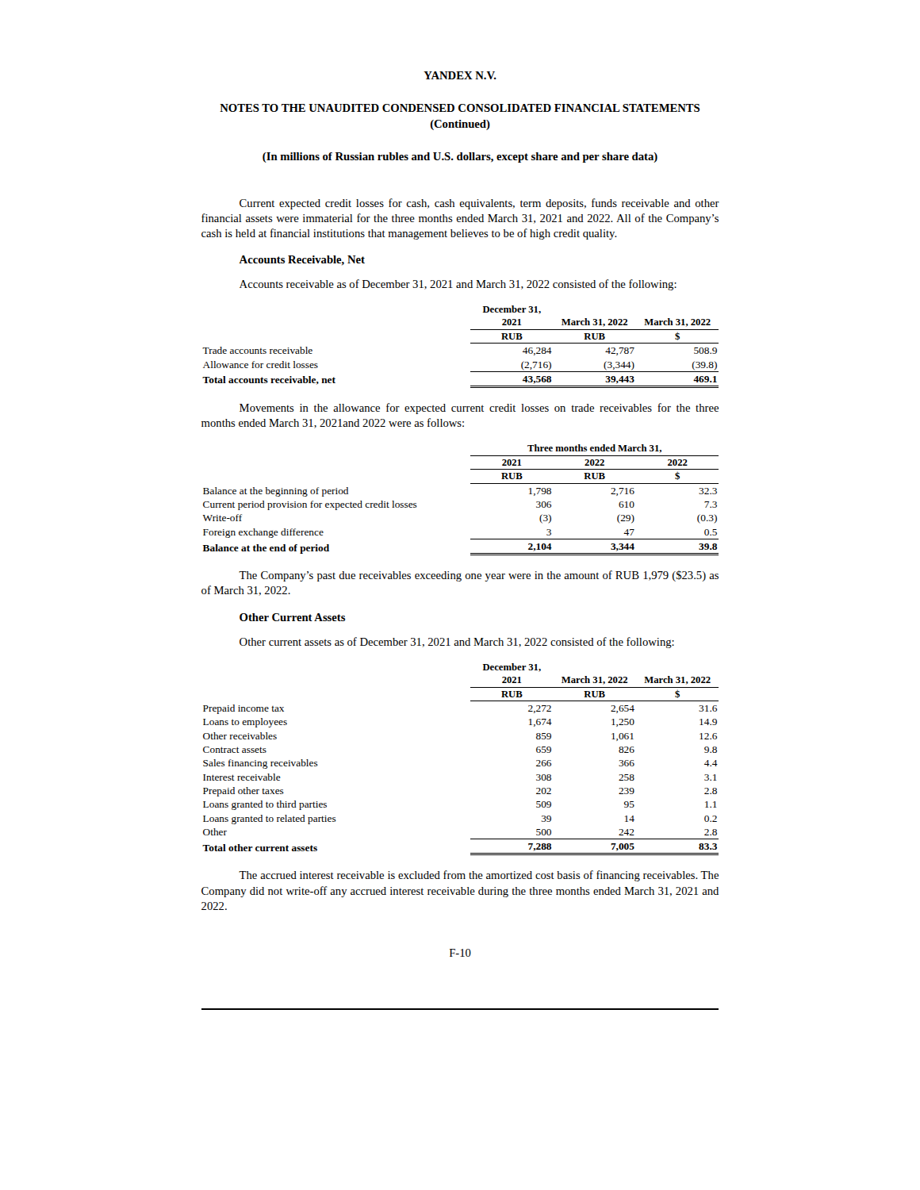YANDEX N.V.
NOTES TO THE UNAUDITED CONDENSED CONSOLIDATED FINANCIAL STATEMENTS (Continued)
(In millions of Russian rubles and U.S. dollars, except share and per share data)
Current expected credit losses for cash, cash equivalents, term deposits, funds receivable and other financial assets were immaterial for the three months ended March 31, 2021 and 2022. All of the Company’s cash is held at financial institutions that management believes to be of high credit quality.
Accounts Receivable, Net
Accounts receivable as of December 31, 2021 and March 31, 2022 consisted of the following:
| | December 31, 2021 | March 31, 2022 | March 31, 2022 |
| --- | --- | --- | --- |
| | RUB | RUB | $ |
| Trade accounts receivable | 46,284 | 42,787 | 508.9 |
| Allowance for credit losses | (2,716) | (3,344) | (39.8) |
| Total accounts receivable, net | 43,568 | 39,443 | 469.1 |
Movements in the allowance for expected current credit losses on trade receivables for the three months ended March 31, 2021and 2022 were as follows:
| | Three months ended March 31, |
| --- | --- |
| | 2021 | 2022 | 2022 |
| | RUB | RUB | $ |
| Balance at the beginning of period | 1,798 | 2,716 | 32.3 |
| Current period provision for expected credit losses | 306 | 610 | 7.3 |
| Write-off | (3) | (29) | (0.3) |
| Foreign exchange difference | 3 | 47 | 0.5 |
| Balance at the end of period | 2,104 | 3,344 | 39.8 |
The Company’s past due receivables exceeding one year were in the amount of RUB 1,979 ($23.5) as of March 31, 2022.
Other Current Assets
Other current assets as of December 31, 2021 and March 31, 2022 consisted of the following:
| | December 31, 2021 | March 31, 2022 | March 31, 2022 |
| --- | --- | --- | --- |
| | RUB | RUB | $ |
| Prepaid income tax | 2,272 | 2,654 | 31.6 |
| Loans to employees | 1,674 | 1,250 | 14.9 |
| Other receivables | 859 | 1,061 | 12.6 |
| Contract assets | 659 | 826 | 9.8 |
| Sales financing receivables | 266 | 366 | 4.4 |
| Interest receivable | 308 | 258 | 3.1 |
| Prepaid other taxes | 202 | 239 | 2.8 |
| Loans granted to third parties | 509 | 95 | 1.1 |
| Loans granted to related parties | 39 | 14 | 0.2 |
| Other | 500 | 242 | 2.8 |
| Total other current assets | 7,288 | 7,005 | 83.3 |
The accrued interest receivable is excluded from the amortized cost basis of financing receivables. The Company did not write-off any accrued interest receivable during the three months ended March 31, 2021 and 2022.
F-10